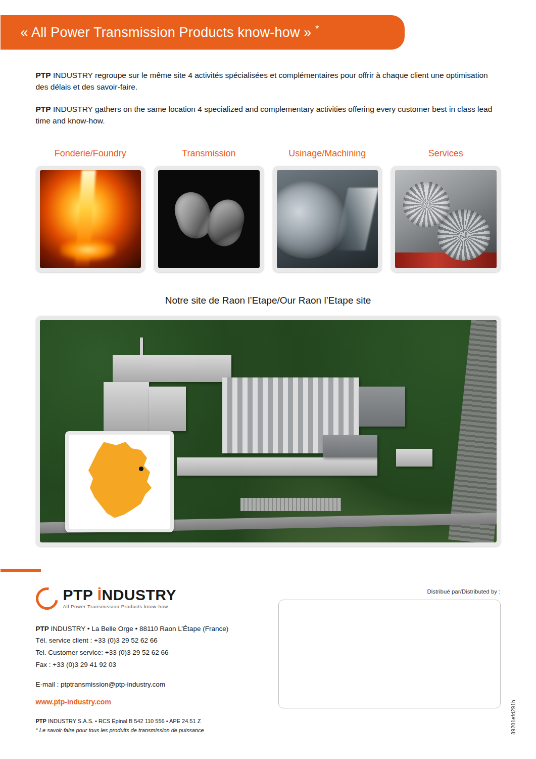« All Power Transmission Products know-how » *
PTP INDUSTRY regroupe sur le même site 4 activités spécialisées et complémentaires pour offrir à chaque client une optimisation des délais et des savoir-faire.
PTP INDUSTRY gathers on the same location 4 specialized and complementary activities offering every customer best in class lead time and know-how.
Fonderie/Foundry
Transmission
Usinage/Machining
Services
Notre site de Raon l’Etape/Our Raon l’Etape site
PTP İNDUSTRY
All Power Transmission Products know-how
PTP INDUSTRY • La Belle Orge • 88110 Raon L’Étape (France)
Tél. service client : +33 (0)3 29 52 62 66
Tel. Customer service: +33 (0)3 29 52 62 66
Fax : +33 (0)3 29 41 92 03
E-mail : ptptransmission@ptp-industry.com
www.ptp-industry.com
PTP INDUSTRY S.A.S. • RCS Épinal B 542 110 556 • APE 24.51 Z
* Le savoir-faire pour tous les produits de transmission de puissance
Distribué par/Distributed by :
89201efd291h